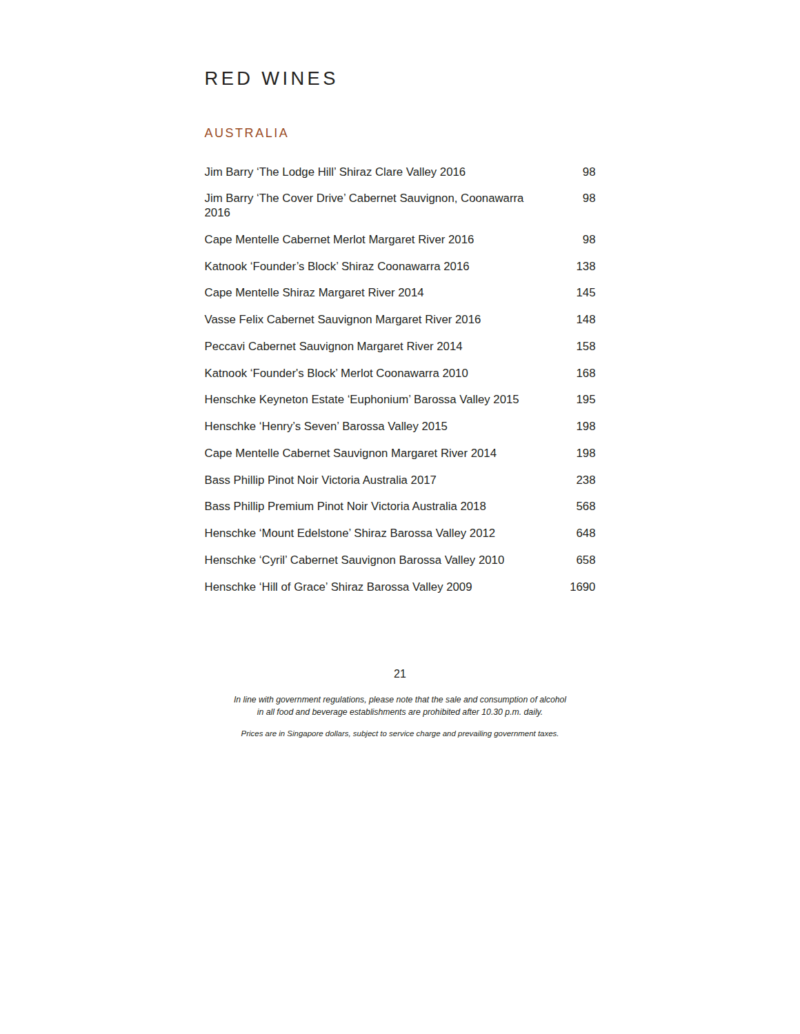RED WINES
AUSTRALIA
| Jim Barry ‘The Lodge Hill’ Shiraz Clare Valley 2016 | 98 |
| Jim Barry ‘The Cover Drive’ Cabernet Sauvignon, Coonawarra 2016 | 98 |
| Cape Mentelle Cabernet Merlot Margaret River 2016 | 98 |
| Katnook ‘Founder’s Block’ Shiraz Coonawarra 2016 | 138 |
| Cape Mentelle Shiraz Margaret River 2014 | 145 |
| Vasse Felix Cabernet Sauvignon Margaret River 2016 | 148 |
| Peccavi Cabernet Sauvignon Margaret River 2014 | 158 |
| Katnook ‘Founder's Block’ Merlot Coonawarra 2010 | 168 |
| Henschke Keyneton Estate ‘Euphonium’ Barossa Valley 2015 | 195 |
| Henschke ‘Henry’s Seven’ Barossa Valley 2015 | 198 |
| Cape Mentelle Cabernet Sauvignon Margaret River 2014 | 198 |
| Bass Phillip Pinot Noir Victoria Australia 2017 | 238 |
| Bass Phillip Premium Pinot Noir Victoria Australia 2018 | 568 |
| Henschke ‘Mount Edelstone’ Shiraz Barossa Valley 2012 | 648 |
| Henschke ‘Cyril’ Cabernet Sauvignon Barossa Valley 2010 | 658 |
| Henschke ‘Hill of Grace’ Shiraz Barossa Valley 2009 | 1690 |
21
In line with government regulations, please note that the sale and consumption of alcohol
in all food and beverage establishments are prohibited after 10.30 p.m. daily.
Prices are in Singapore dollars, subject to service charge and prevailing government taxes.